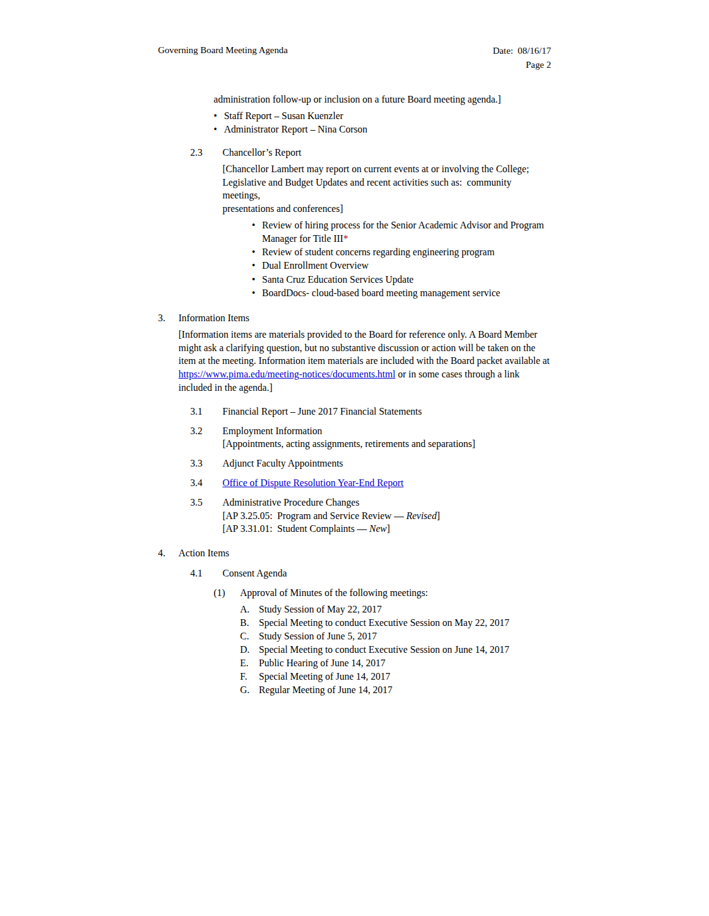Governing Board Meeting Agenda
Date: 08/16/17
Page 2
administration follow-up or inclusion on a future Board meeting agenda.]
Staff Report – Susan Kuenzler
Administrator Report – Nina Corson
2.3
Chancellor’s Report
[Chancellor Lambert may report on current events at or involving the College;
Legislative and Budget Updates and recent activities such as: community meetings,
presentations and conferences]
Review of hiring process for the Senior Academic Advisor and Program
Manager for Title III*
Review of student concerns regarding engineering program
Dual Enrollment Overview
Santa Cruz Education Services Update
BoardDocs- cloud-based board meeting management service
3.
Information Items
[Information items are materials provided to the Board for reference only. A Board Member might ask a clarifying question, but no substantive discussion or action will be taken on the item at the meeting. Information item materials are included with the Board packet available at https://www.pima.edu/meeting-notices/documents.html or in some cases through a link included in the agenda.]
3.1
Financial Report – June 2017 Financial Statements
3.2
Employment Information
[Appointments, acting assignments, retirements and separations]
3.3
Adjunct Faculty Appointments
3.4
Office of Dispute Resolution Year-End Report
3.5
Administrative Procedure Changes
[AP 3.25.05: Program and Service Review — Revised]
[AP 3.31.01: Student Complaints — New]
4.
Action Items
4.1
Consent Agenda
(1)
Approval of Minutes of the following meetings:
A. Study Session of May 22, 2017
B. Special Meeting to conduct Executive Session on May 22, 2017
C. Study Session of June 5, 2017
D. Special Meeting to conduct Executive Session on June 14, 2017
E. Public Hearing of June 14, 2017
F. Special Meeting of June 14, 2017
G. Regular Meeting of June 14, 2017